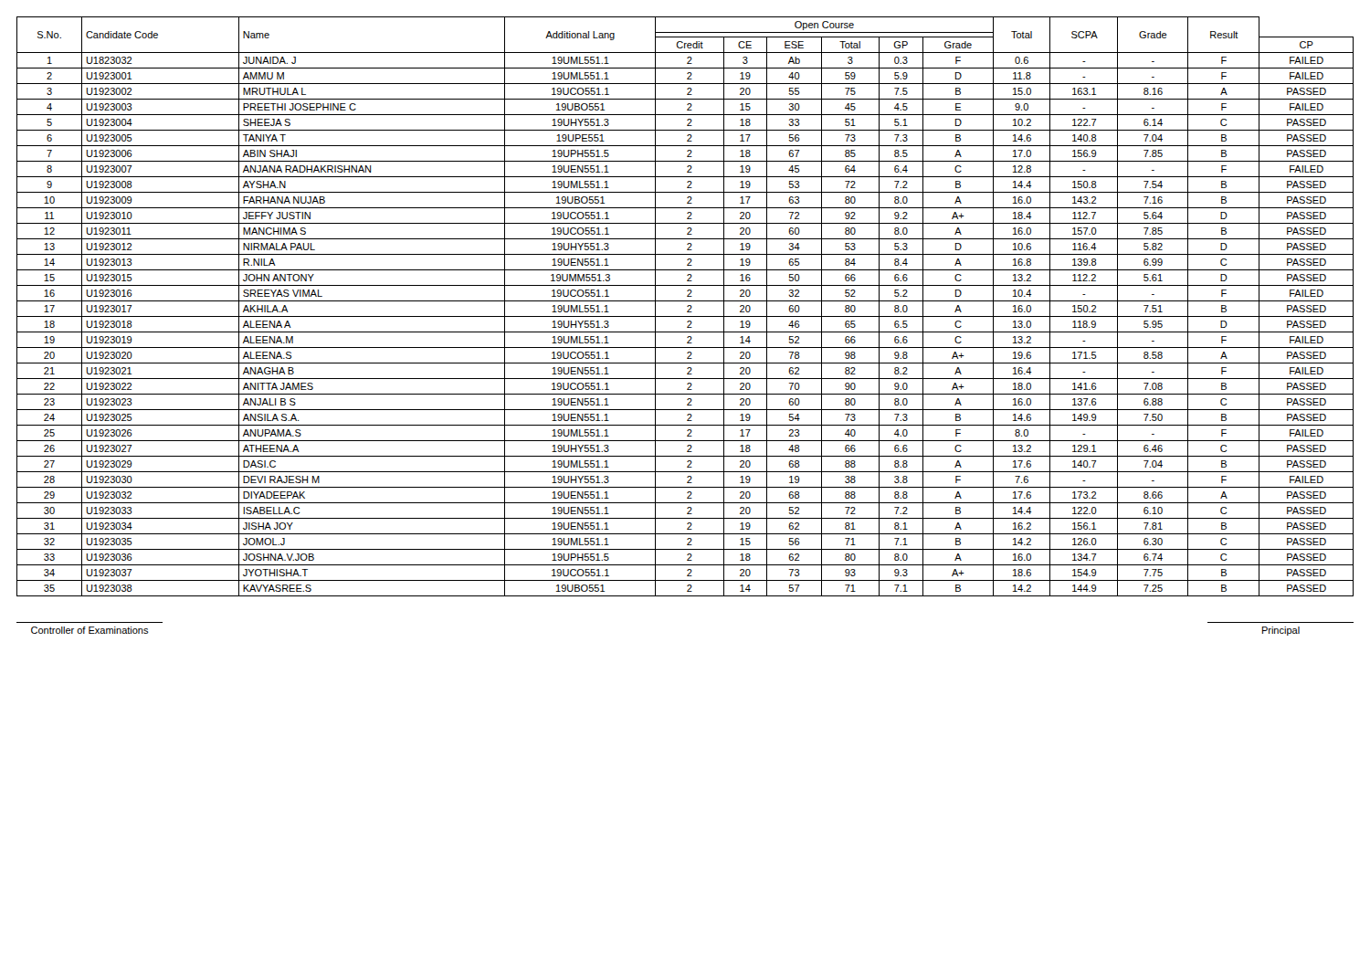| S.No. | Candidate Code | Name | Additional Lang | Open Course | Total | SCPA | Grade | Result |
| --- | --- | --- | --- | --- | --- | --- | --- | --- |
| Credit | CE | ESE | Total | GP | Grade | CP |
| 1 | U1823032 | JUNAIDA. J | 19UML551.1 | 2 | 3 | Ab | 3 | 0.3 | F | 0.6 | - | - | F | FAILED |
| 2 | U1923001 | AMMU M | 19UML551.1 | 2 | 19 | 40 | 59 | 5.9 | D | 11.8 | - | - | F | FAILED |
| 3 | U1923002 | MRUTHULA L | 19UCO551.1 | 2 | 20 | 55 | 75 | 7.5 | B | 15.0 | 163.1 | 8.16 | A | PASSED |
| 4 | U1923003 | PREETHI JOSEPHINE C | 19UBO551 | 2 | 15 | 30 | 45 | 4.5 | E | 9.0 | - | - | F | FAILED |
| 5 | U1923004 | SHEEJA S | 19UHY551.3 | 2 | 18 | 33 | 51 | 5.1 | D | 10.2 | 122.7 | 6.14 | C | PASSED |
| 6 | U1923005 | TANIYA T | 19UPE551 | 2 | 17 | 56 | 73 | 7.3 | B | 14.6 | 140.8 | 7.04 | B | PASSED |
| 7 | U1923006 | ABIN SHAJI | 19UPH551.5 | 2 | 18 | 67 | 85 | 8.5 | A | 17.0 | 156.9 | 7.85 | B | PASSED |
| 8 | U1923007 | ANJANA RADHAKRISHNAN | 19UEN551.1 | 2 | 19 | 45 | 64 | 6.4 | C | 12.8 | - | - | F | FAILED |
| 9 | U1923008 | AYSHA.N | 19UML551.1 | 2 | 19 | 53 | 72 | 7.2 | B | 14.4 | 150.8 | 7.54 | B | PASSED |
| 10 | U1923009 | FARHANA NUJAB | 19UBO551 | 2 | 17 | 63 | 80 | 8.0 | A | 16.0 | 143.2 | 7.16 | B | PASSED |
| 11 | U1923010 | JEFFY JUSTIN | 19UCO551.1 | 2 | 20 | 72 | 92 | 9.2 | A+ | 18.4 | 112.7 | 5.64 | D | PASSED |
| 12 | U1923011 | MANCHIMA S | 19UCO551.1 | 2 | 20 | 60 | 80 | 8.0 | A | 16.0 | 157.0 | 7.85 | B | PASSED |
| 13 | U1923012 | NIRMALA PAUL | 19UHY551.3 | 2 | 19 | 34 | 53 | 5.3 | D | 10.6 | 116.4 | 5.82 | D | PASSED |
| 14 | U1923013 | R.NILA | 19UEN551.1 | 2 | 19 | 65 | 84 | 8.4 | A | 16.8 | 139.8 | 6.99 | C | PASSED |
| 15 | U1923015 | JOHN ANTONY | 19UMM551.3 | 2 | 16 | 50 | 66 | 6.6 | C | 13.2 | 112.2 | 5.61 | D | PASSED |
| 16 | U1923016 | SREEYAS VIMAL | 19UCO551.1 | 2 | 20 | 32 | 52 | 5.2 | D | 10.4 | - | - | F | FAILED |
| 17 | U1923017 | AKHILA.A | 19UML551.1 | 2 | 20 | 60 | 80 | 8.0 | A | 16.0 | 150.2 | 7.51 | B | PASSED |
| 18 | U1923018 | ALEENA A | 19UHY551.3 | 2 | 19 | 46 | 65 | 6.5 | C | 13.0 | 118.9 | 5.95 | D | PASSED |
| 19 | U1923019 | ALEENA.M | 19UML551.1 | 2 | 14 | 52 | 66 | 6.6 | C | 13.2 | - | - | F | FAILED |
| 20 | U1923020 | ALEENA.S | 19UCO551.1 | 2 | 20 | 78 | 98 | 9.8 | A+ | 19.6 | 171.5 | 8.58 | A | PASSED |
| 21 | U1923021 | ANAGHA B | 19UEN551.1 | 2 | 20 | 62 | 82 | 8.2 | A | 16.4 | - | - | F | FAILED |
| 22 | U1923022 | ANITTA JAMES | 19UCO551.1 | 2 | 20 | 70 | 90 | 9.0 | A+ | 18.0 | 141.6 | 7.08 | B | PASSED |
| 23 | U1923023 | ANJALI B S | 19UEN551.1 | 2 | 20 | 60 | 80 | 8.0 | A | 16.0 | 137.6 | 6.88 | C | PASSED |
| 24 | U1923025 | ANSILA S.A. | 19UEN551.1 | 2 | 19 | 54 | 73 | 7.3 | B | 14.6 | 149.9 | 7.50 | B | PASSED |
| 25 | U1923026 | ANUPAMA.S | 19UML551.1 | 2 | 17 | 23 | 40 | 4.0 | F | 8.0 | - | - | F | FAILED |
| 26 | U1923027 | ATHEENA.A | 19UHY551.3 | 2 | 18 | 48 | 66 | 6.6 | C | 13.2 | 129.1 | 6.46 | C | PASSED |
| 27 | U1923029 | DASI.C | 19UML551.1 | 2 | 20 | 68 | 88 | 8.8 | A | 17.6 | 140.7 | 7.04 | B | PASSED |
| 28 | U1923030 | DEVI RAJESH M | 19UHY551.3 | 2 | 19 | 19 | 38 | 3.8 | F | 7.6 | - | - | F | FAILED |
| 29 | U1923032 | DIYADEEPAK | 19UEN551.1 | 2 | 20 | 68 | 88 | 8.8 | A | 17.6 | 173.2 | 8.66 | A | PASSED |
| 30 | U1923033 | ISABELLA.C | 19UEN551.1 | 2 | 20 | 52 | 72 | 7.2 | B | 14.4 | 122.0 | 6.10 | C | PASSED |
| 31 | U1923034 | JISHA JOY | 19UEN551.1 | 2 | 19 | 62 | 81 | 8.1 | A | 16.2 | 156.1 | 7.81 | B | PASSED |
| 32 | U1923035 | JOMOL.J | 19UML551.1 | 2 | 15 | 56 | 71 | 7.1 | B | 14.2 | 126.0 | 6.30 | C | PASSED |
| 33 | U1923036 | JOSHNA.V.JOB | 19UPH551.5 | 2 | 18 | 62 | 80 | 8.0 | A | 16.0 | 134.7 | 6.74 | C | PASSED |
| 34 | U1923037 | JYOTHISHA.T | 19UCO551.1 | 2 | 20 | 73 | 93 | 9.3 | A+ | 18.6 | 154.9 | 7.75 | B | PASSED |
| 35 | U1923038 | KAVYASREE.S | 19UBO551 | 2 | 14 | 57 | 71 | 7.1 | B | 14.2 | 144.9 | 7.25 | B | PASSED |
Controller of Examinations
Principal